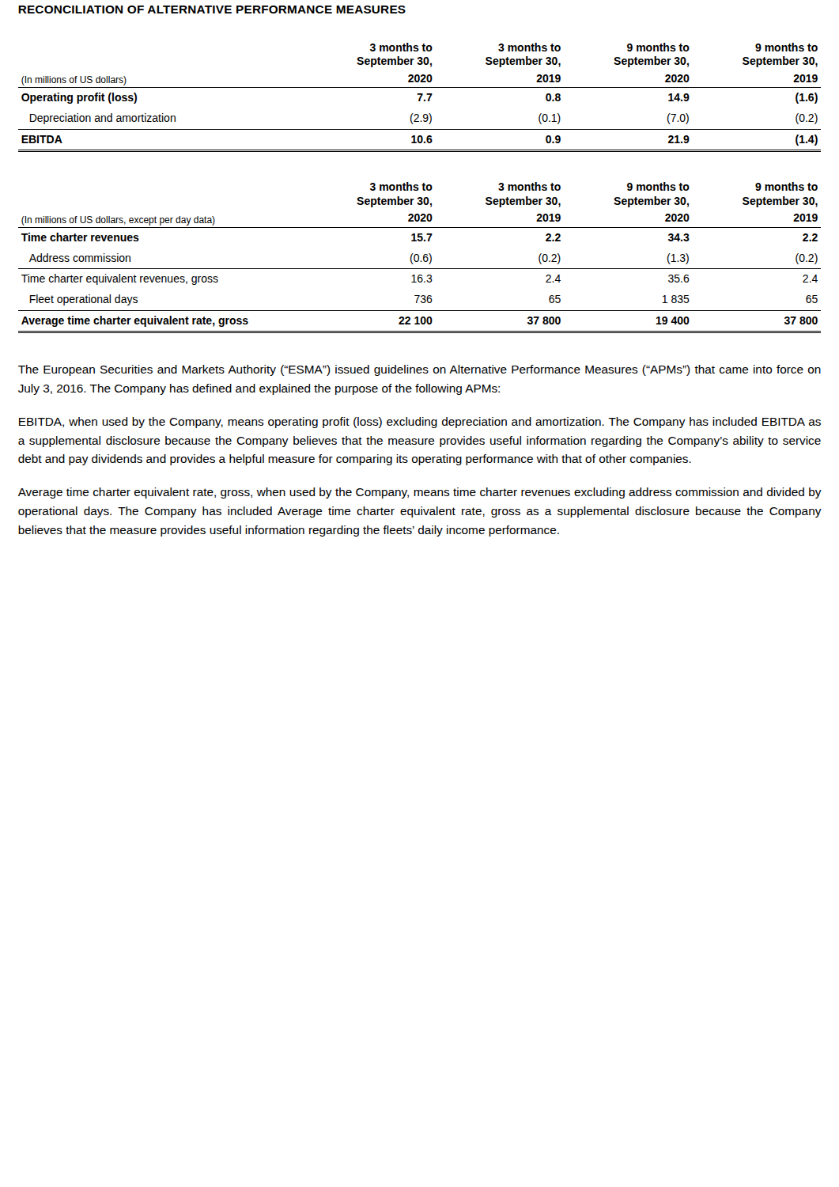RECONCILIATION OF ALTERNATIVE PERFORMANCE MEASURES
| | 3 months to September 30, | 3 months to September 30, | 9 months to September 30, | 9 months to September 30, |
| --- | --- | --- | --- | --- |
| (In millions of US dollars) | 2020 | 2019 | 2020 | 2019 |
| Operating profit (loss) | 7.7 | 0.8 | 14.9 | (1.6) |
| Depreciation and amortization | (2.9) | (0.1) | (7.0) | (0.2) |
| EBITDA | 10.6 | 0.9 | 21.9 | (1.4) |
| | 3 months to September 30, | 3 months to September 30, | 9 months to September 30, | 9 months to September 30, |
| --- | --- | --- | --- | --- |
| (In millions of US dollars, except per day data) | 2020 | 2019 | 2020 | 2019 |
| Time charter revenues | 15.7 | 2.2 | 34.3 | 2.2 |
| Address commission | (0.6) | (0.2) | (1.3) | (0.2) |
| Time charter equivalent revenues, gross | 16.3 | 2.4 | 35.6 | 2.4 |
| Fleet operational days | 736 | 65 | 1 835 | 65 |
| Average time charter equivalent rate, gross | 22 100 | 37 800 | 19 400 | 37 800 |
The European Securities and Markets Authority (“ESMA”) issued guidelines on Alternative Performance Measures (“APMs”) that came into force on July 3, 2016. The Company has defined and explained the purpose of the following APMs:
EBITDA, when used by the Company, means operating profit (loss) excluding depreciation and amortization. The Company has included EBITDA as a supplemental disclosure because the Company believes that the measure provides useful information regarding the Company’s ability to service debt and pay dividends and provides a helpful measure for comparing its operating performance with that of other companies.
Average time charter equivalent rate, gross, when used by the Company, means time charter revenues excluding address commission and divided by operational days. The Company has included Average time charter equivalent rate, gross as a supplemental disclosure because the Company believes that the measure provides useful information regarding the fleets’ daily income performance.